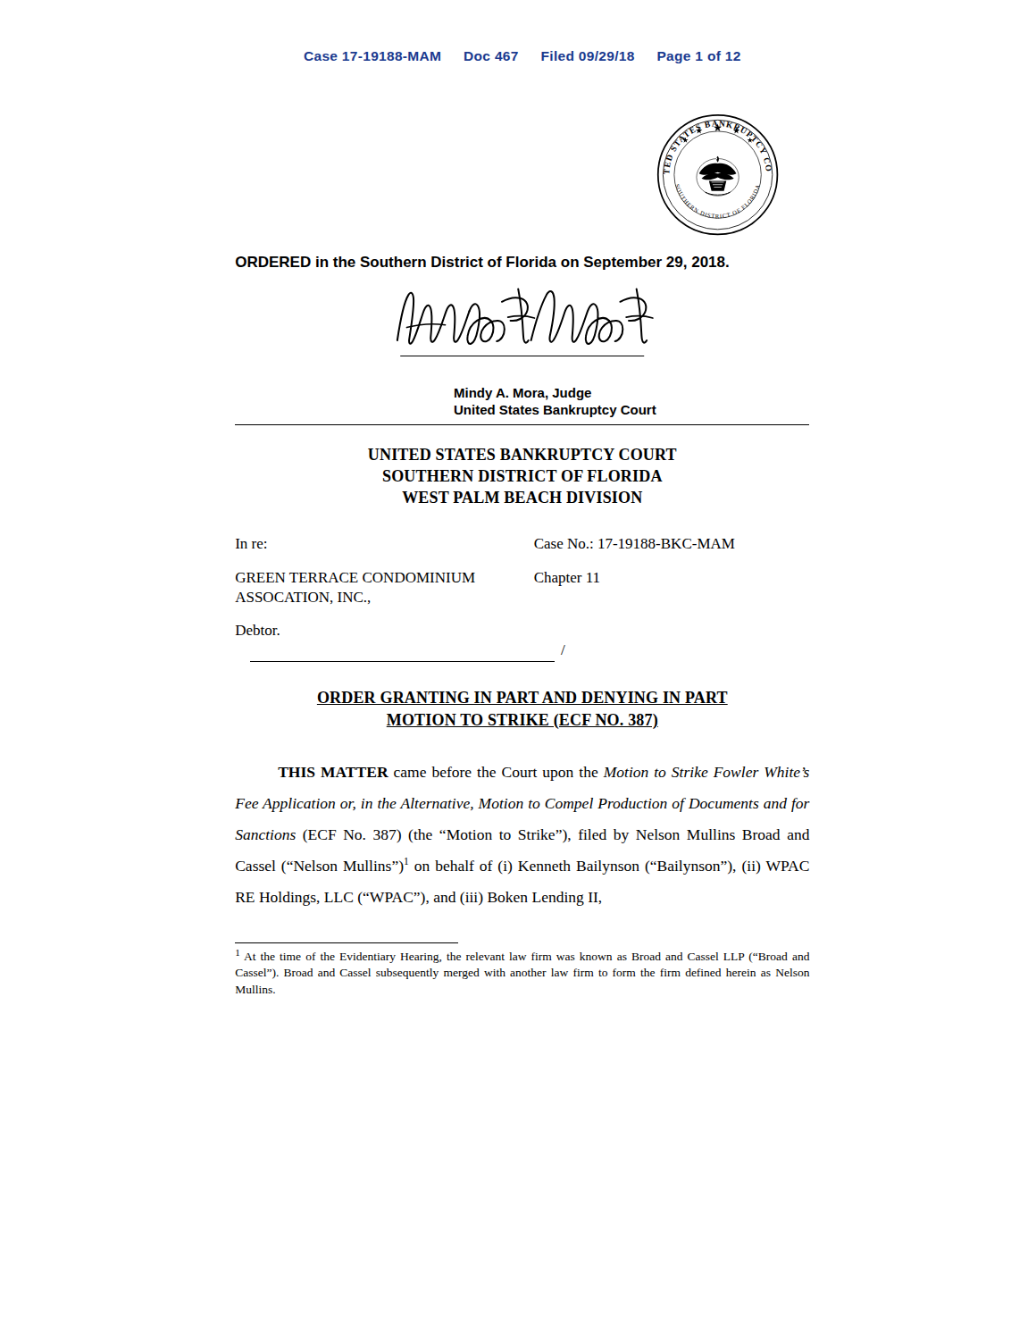Case 17-19188-MAM Doc 467 Filed 09/29/18 Page 1 of 12
UNITED STATES BANKRUPTCY COURT SOUTHERN DISTRICT OF FLORIDA
ORDERED in the Southern District of Florida on September 29, 2018.
Mindy A. Mora, Judge
United States Bankruptcy Court
UNITED STATES BANKRUPTCY COURT
SOUTHERN DISTRICT OF FLORIDA
WEST PALM BEACH DIVISION
| In re: | Case No.: 17-19188-BKC-MAM |
| GREEN TERRACE CONDOMINIUM ASSOCATION, INC., | Chapter 11 |
| Debtor. | |
/
ORDER GRANTING IN PART AND DENYING IN PART
MOTION TO STRIKE (ECF NO. 387)
THIS MATTER came before the Court upon the Motion to Strike Fowler White’s Fee Application or, in the Alternative, Motion to Compel Production of Documents and for Sanctions (ECF No. 387) (the “Motion to Strike”), filed by Nelson Mullins Broad and Cassel (“Nelson Mullins”)1 on behalf of (i) Kenneth Bailynson (“Bailynson”), (ii) WPAC RE Holdings, LLC (“WPAC”), and (iii) Boken Lending II,
1 At the time of the Evidentiary Hearing, the relevant law firm was known as Broad and Cassel LLP (“Broad and Cassel”). Broad and Cassel subsequently merged with another law firm to form the firm defined herein as Nelson Mullins.